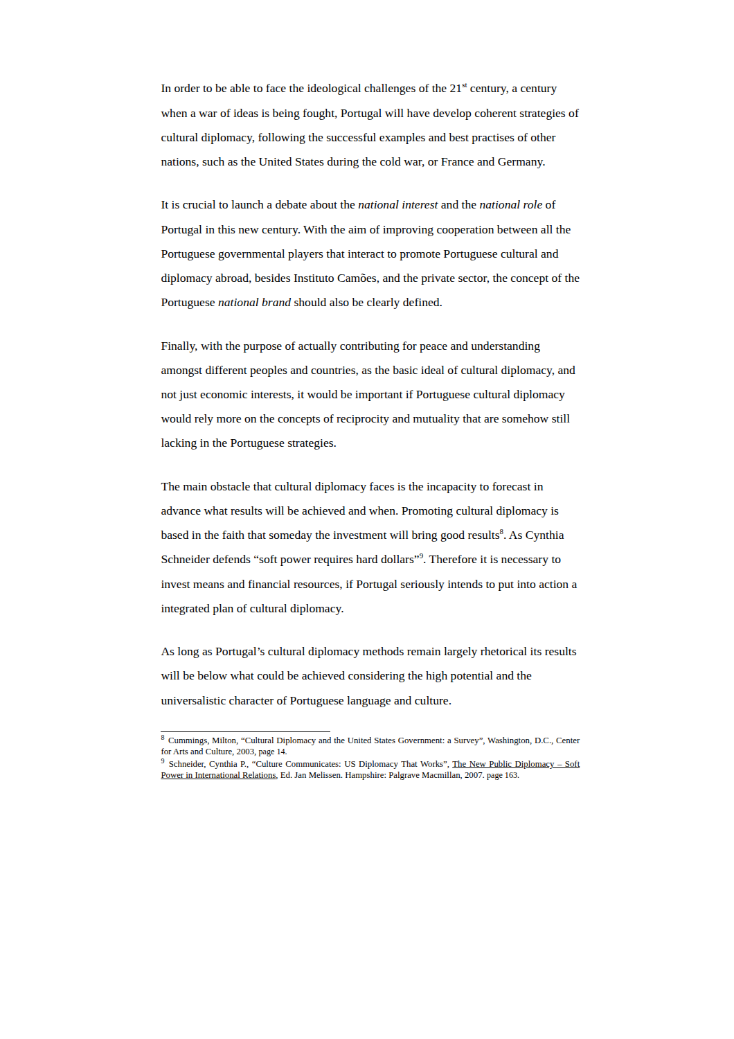In order to be able to face the ideological challenges of the 21st century, a century when a war of ideas is being fought, Portugal will have develop coherent strategies of cultural diplomacy, following the successful examples and best practises of other nations, such as the United States during the cold war, or France and Germany.
It is crucial to launch a debate about the national interest and the national role of Portugal in this new century. With the aim of improving cooperation between all the Portuguese governmental players that interact to promote Portuguese cultural and diplomacy abroad, besides Instituto Camões, and the private sector, the concept of the Portuguese national brand should also be clearly defined.
Finally, with the purpose of actually contributing for peace and understanding amongst different peoples and countries, as the basic ideal of cultural diplomacy, and not just economic interests, it would be important if Portuguese cultural diplomacy would rely more on the concepts of reciprocity and mutuality that are somehow still lacking in the Portuguese strategies.
The main obstacle that cultural diplomacy faces is the incapacity to forecast in advance what results will be achieved and when. Promoting cultural diplomacy is based in the faith that someday the investment will bring good results8. As Cynthia Schneider defends “soft power requires hard dollars”9. Therefore it is necessary to invest means and financial resources, if Portugal seriously intends to put into action a integrated plan of cultural diplomacy.
As long as Portugal’s cultural diplomacy methods remain largely rhetorical its results will be below what could be achieved considering the high potential and the universalistic character of Portuguese language and culture.
8 Cummings, Milton, “Cultural Diplomacy and the United States Government: a Survey”, Washington, D.C., Center for Arts and Culture, 2003, page 14.
9 Schneider, Cynthia P., “Culture Communicates: US Diplomacy That Works”, The New Public Diplomacy – Soft Power in International Relations, Ed. Jan Melissen. Hampshire: Palgrave Macmillan, 2007. page 163.